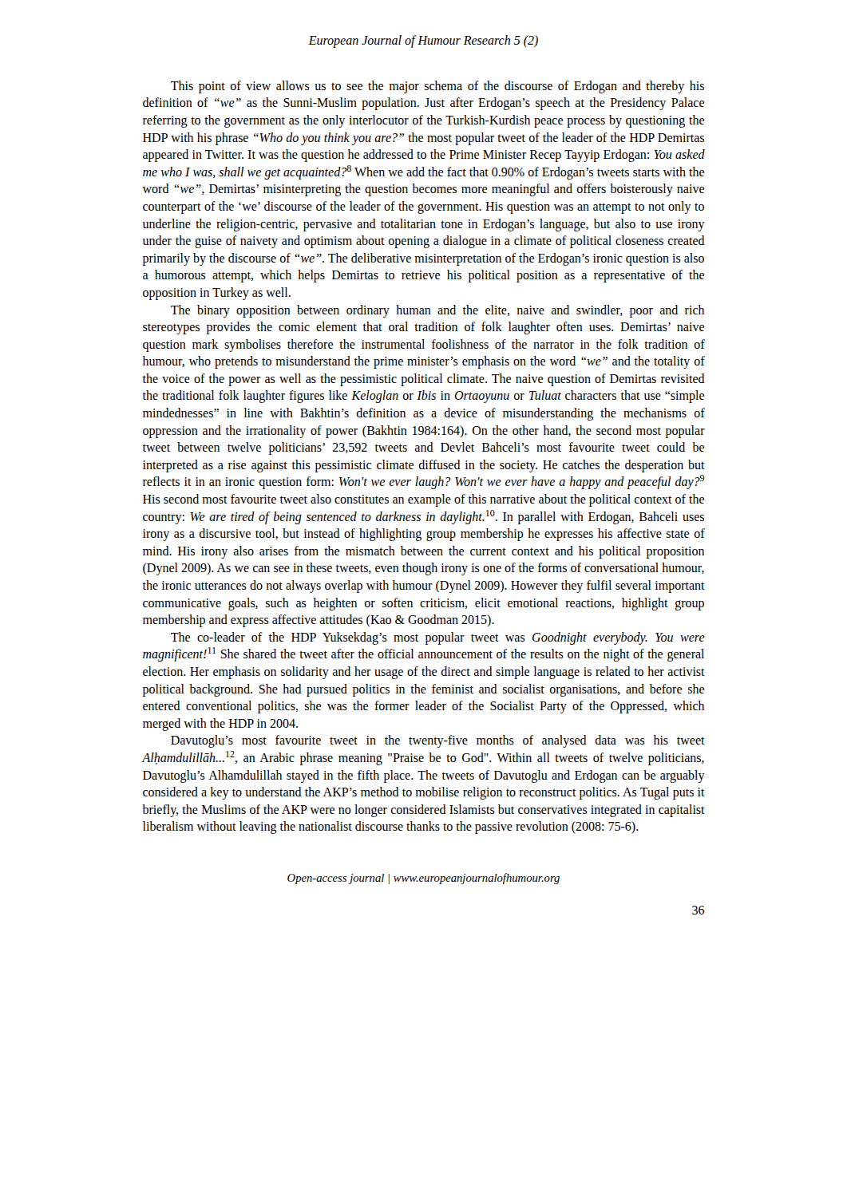European Journal of Humour Research 5 (2)
This point of view allows us to see the major schema of the discourse of Erdogan and thereby his definition of “we” as the Sunni-Muslim population. Just after Erdogan’s speech at the Presidency Palace referring to the government as the only interlocutor of the Turkish-Kurdish peace process by questioning the HDP with his phrase “Who do you think you are?” the most popular tweet of the leader of the HDP Demirtas appeared in Twitter. It was the question he addressed to the Prime Minister Recep Tayyip Erdogan: You asked me who I was, shall we get acquainted?8 When we add the fact that 0.90% of Erdogan’s tweets starts with the word “we”, Demirtas’ misinterpreting the question becomes more meaningful and offers boisterously naive counterpart of the ‘we’ discourse of the leader of the government. His question was an attempt to not only to underline the religion-centric, pervasive and totalitarian tone in Erdogan’s language, but also to use irony under the guise of naivety and optimism about opening a dialogue in a climate of political closeness created primarily by the discourse of “we”. The deliberative misinterpretation of the Erdogan’s ironic question is also a humorous attempt, which helps Demirtas to retrieve his political position as a representative of the opposition in Turkey as well.
The binary opposition between ordinary human and the elite, naive and swindler, poor and rich stereotypes provides the comic element that oral tradition of folk laughter often uses. Demirtas’ naive question mark symbolises therefore the instrumental foolishness of the narrator in the folk tradition of humour, who pretends to misunderstand the prime minister’s emphasis on the word “we” and the totality of the voice of the power as well as the pessimistic political climate. The naive question of Demirtas revisited the traditional folk laughter figures like Keloglan or Ibis in Ortaoyunu or Tuluat characters that use “simple mindednesses” in line with Bakhtin’s definition as a device of misunderstanding the mechanisms of oppression and the irrationality of power (Bakhtin 1984:164). On the other hand, the second most popular tweet between twelve politicians’ 23,592 tweets and Devlet Bahceli’s most favourite tweet could be interpreted as a rise against this pessimistic climate diffused in the society. He catches the desperation but reflects it in an ironic question form: Won't we ever laugh? Won't we ever have a happy and peaceful day?9 His second most favourite tweet also constitutes an example of this narrative about the political context of the country: We are tired of being sentenced to darkness in daylight.10. In parallel with Erdogan, Bahceli uses irony as a discursive tool, but instead of highlighting group membership he expresses his affective state of mind. His irony also arises from the mismatch between the current context and his political proposition (Dynel 2009). As we can see in these tweets, even though irony is one of the forms of conversational humour, the ironic utterances do not always overlap with humour (Dynel 2009). However they fulfil several important communicative goals, such as heighten or soften criticism, elicit emotional reactions, highlight group membership and express affective attitudes (Kao & Goodman 2015).
The co-leader of the HDP Yuksekdag’s most popular tweet was Goodnight everybody. You were magnificent!11 She shared the tweet after the official announcement of the results on the night of the general election. Her emphasis on solidarity and her usage of the direct and simple language is related to her activist political background. She had pursued politics in the feminist and socialist organisations, and before she entered conventional politics, she was the former leader of the Socialist Party of the Oppressed, which merged with the HDP in 2004.
Davutoglu’s most favourite tweet in the twenty-five months of analysed data was his tweet Alḥamdulillāh...12, an Arabic phrase meaning "Praise be to God". Within all tweets of twelve politicians, Davutoglu’s Alhamdulillah stayed in the fifth place. The tweets of Davutoglu and Erdogan can be arguably considered a key to understand the AKP’s method to mobilise religion to reconstruct politics. As Tugal puts it briefly, the Muslims of the AKP were no longer considered Islamists but conservatives integrated in capitalist liberalism without leaving the nationalist discourse thanks to the passive revolution (2008: 75-6).
Open-access journal | www.europeanjournalofhumour.org
36